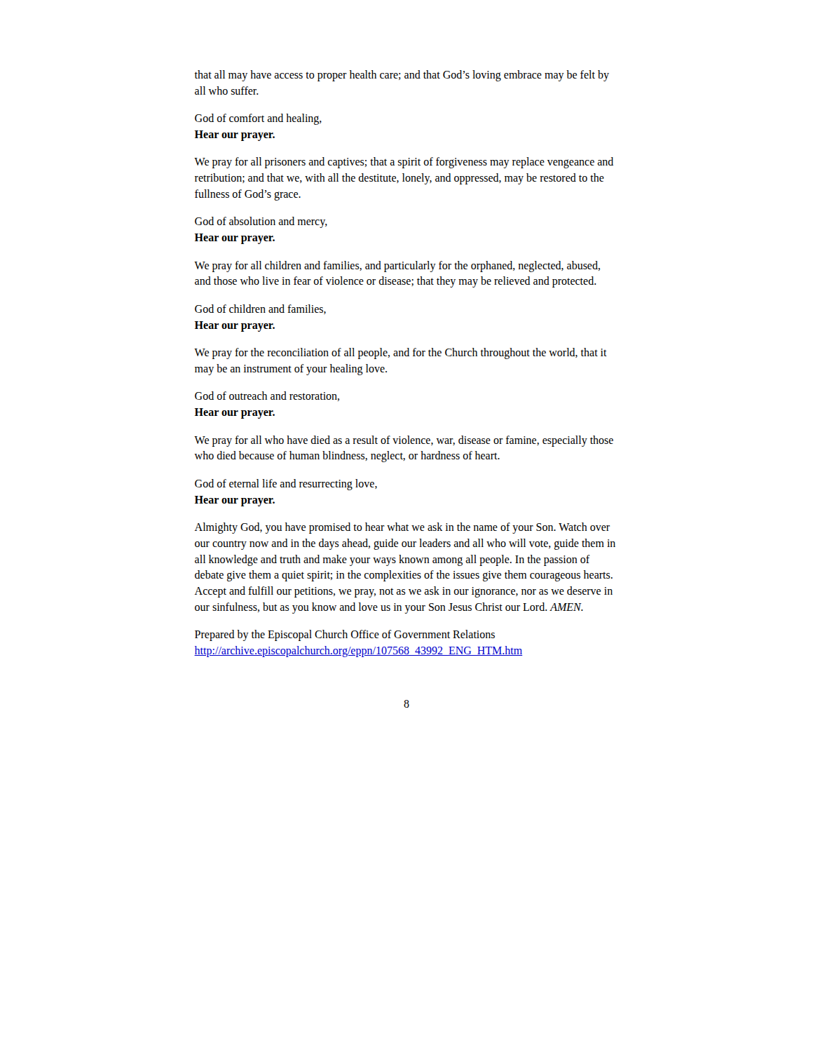that all may have access to proper health care; and that God’s loving embrace may be felt by all who suffer.
God of comfort and healing,
Hear our prayer.
We pray for all prisoners and captives; that a spirit of forgiveness may replace vengeance and retribution; and that we, with all the destitute, lonely, and oppressed, may be restored to the fullness of God’s grace.
God of absolution and mercy,
Hear our prayer.
We pray for all children and families, and particularly for the orphaned, neglected, abused, and those who live in fear of violence or disease; that they may be relieved and protected.
God of children and families,
Hear our prayer.
We pray for the reconciliation of all people, and for the Church throughout the world, that it may be an instrument of your healing love.
God of outreach and restoration,
Hear our prayer.
We pray for all who have died as a result of violence, war, disease or famine, especially those who died because of human blindness, neglect, or hardness of heart.
God of eternal life and resurrecting love,
Hear our prayer.
Almighty God, you have promised to hear what we ask in the name of your Son. Watch over our country now and in the days ahead, guide our leaders and all who will vote, guide them in all knowledge and truth and make your ways known among all people. In the passion of debate give them a quiet spirit; in the complexities of the issues give them courageous hearts. Accept and fulfill our petitions, we pray, not as we ask in our ignorance, nor as we deserve in our sinfulness, but as you know and love us in your Son Jesus Christ our Lord. AMEN.
Prepared by the Episcopal Church Office of Government Relations
http://archive.episcopalchurch.org/eppn/107568_43992_ENG_HTM.htm
8